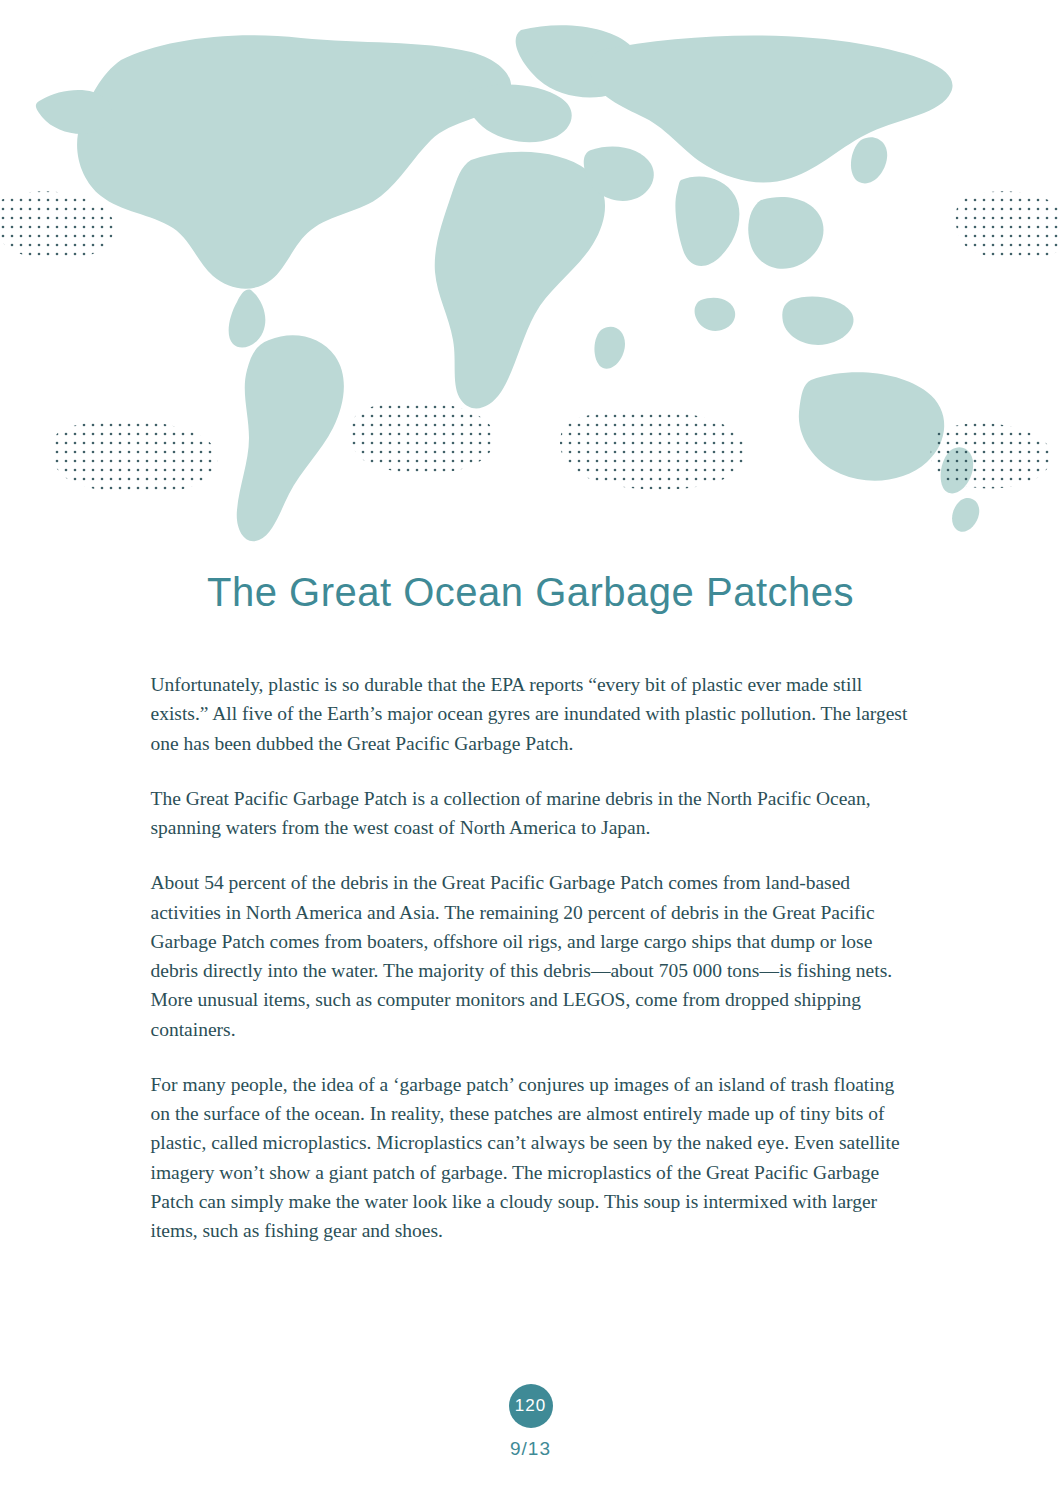The Great Ocean Garbage Patches
Unfortunately, plastic is so durable that the EPA reports “every bit of plastic ever made still exists.” All five of the Earth’s major ocean gyres are inundated with plastic pollution. The largest one has been dubbed the Great Pacific Garbage Patch.
The Great Pacific Garbage Patch is a collection of marine debris in the North Pacific Ocean, spanning waters from the west coast of North America to Japan.
About 54 percent of the debris in the Great Pacific Garbage Patch comes from land-based activities in North America and Asia. The remaining 20 percent of debris in the Great Pacific Garbage Patch comes from boaters, offshore oil rigs, and large cargo ships that dump or lose debris directly into the water. The majority of this debris—about 705 000 tons—is fishing nets. More unusual items, such as computer monitors and LEGOS, come from dropped shipping containers.
For many people, the idea of a ‘garbage patch’ conjures up images of an island of trash floating on the surface of the ocean. In reality, these patches are almost entirely made up of tiny bits of plastic, called microplastics. Microplastics can’t always be seen by the naked eye. Even satellite imagery won’t show a giant patch of garbage. The microplastics of the Great Pacific Garbage Patch can simply make the water look like a cloudy soup. This soup is intermixed with larger items, such as fishing gear and shoes.
120
9/13